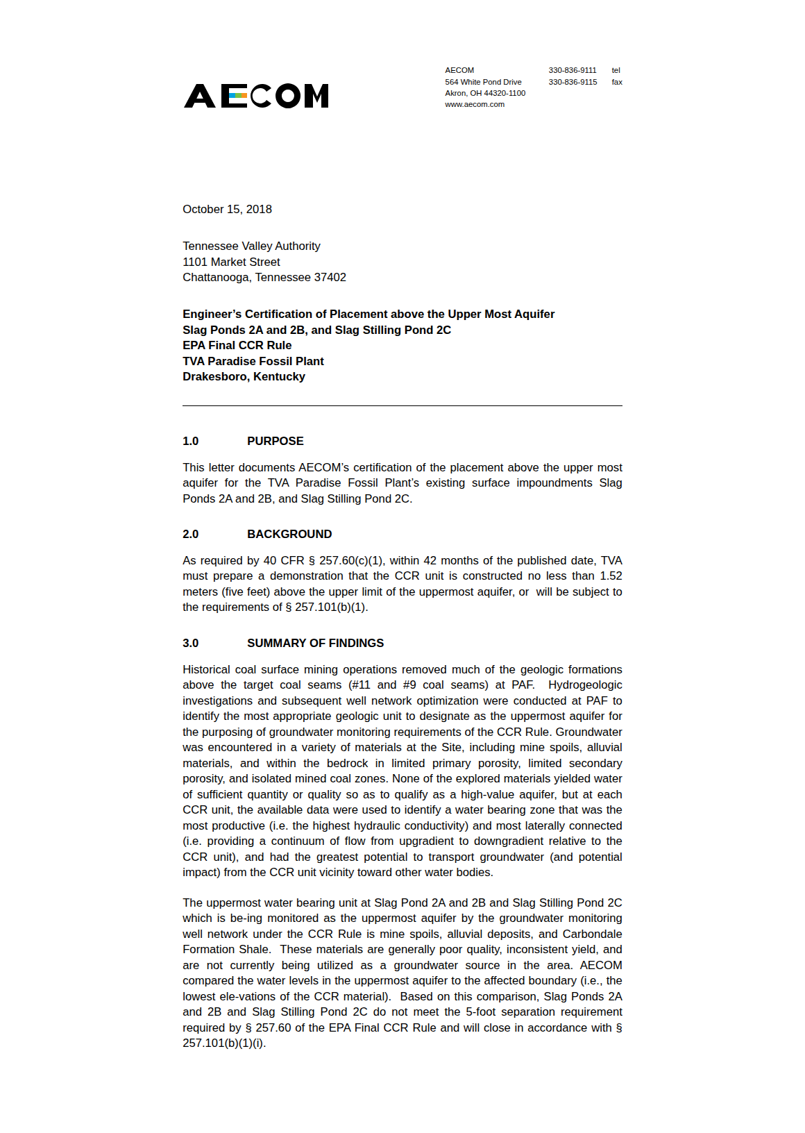AECOM
564 White Pond Drive
Akron, OH 44320-1100
www.aecom.com
| 330-836-9111 | tel |
| 330-836-9115 | fax |
October 15, 2018
Tennessee Valley Authority
1101 Market Street
Chattanooga, Tennessee 37402
Engineer’s Certification of Placement above the Upper Most Aquifer
Slag Ponds 2A and 2B, and Slag Stilling Pond 2C
EPA Final CCR Rule
TVA Paradise Fossil Plant
Drakesboro, Kentucky
1.0 PURPOSE
This letter documents AECOM’s certification of the placement above the upper most aquifer for the TVA Paradise Fossil Plant’s existing surface impoundments Slag Ponds 2A and 2B, and Slag Stilling Pond 2C.
2.0 BACKGROUND
As required by 40 CFR § 257.60(c)(1), within 42 months of the published date, TVA must prepare a demonstration that the CCR unit is constructed no less than 1.52 meters (five feet) above the upper limit of the uppermost aquifer, or will be subject to the requirements of § 257.101(b)(1).
3.0 SUMMARY OF FINDINGS
Historical coal surface mining operations removed much of the geologic formations above the target coal seams (#11 and #9 coal seams) at PAF. Hydrogeologic investigations and subsequent well network optimization were conducted at PAF to identify the most appropriate geologic unit to designate as the uppermost aquifer for the purposing of groundwater monitoring requirements of the CCR Rule. Groundwater was encountered in a variety of materials at the Site, including mine spoils, alluvial materials, and within the bedrock in limited primary porosity, limited secondary porosity, and isolated mined coal zones. None of the explored materials yielded water of sufficient quantity or quality so as to qualify as a high-value aquifer, but at each CCR unit, the available data were used to identify a water bearing zone that was the most productive (i.e. the highest hydraulic conductivity) and most laterally connected (i.e. providing a continuum of flow from upgradient to downgradient relative to the CCR unit), and had the greatest potential to transport groundwater (and potential impact) from the CCR unit vicinity toward other water bodies.
The uppermost water bearing unit at Slag Pond 2A and 2B and Slag Stilling Pond 2C which is be-ing monitored as the uppermost aquifer by the groundwater monitoring well network under the CCR Rule is mine spoils, alluvial deposits, and Carbondale Formation Shale. These materials are generally poor quality, inconsistent yield, and are not currently being utilized as a groundwater source in the area. AECOM compared the water levels in the uppermost aquifer to the affected boundary (i.e., the lowest ele-vations of the CCR material). Based on this comparison, Slag Ponds 2A and 2B and Slag Stilling Pond 2C do not meet the 5-foot separation requirement required by § 257.60 of the EPA Final CCR Rule and will close in accordance with § 257.101(b)(1)(i).